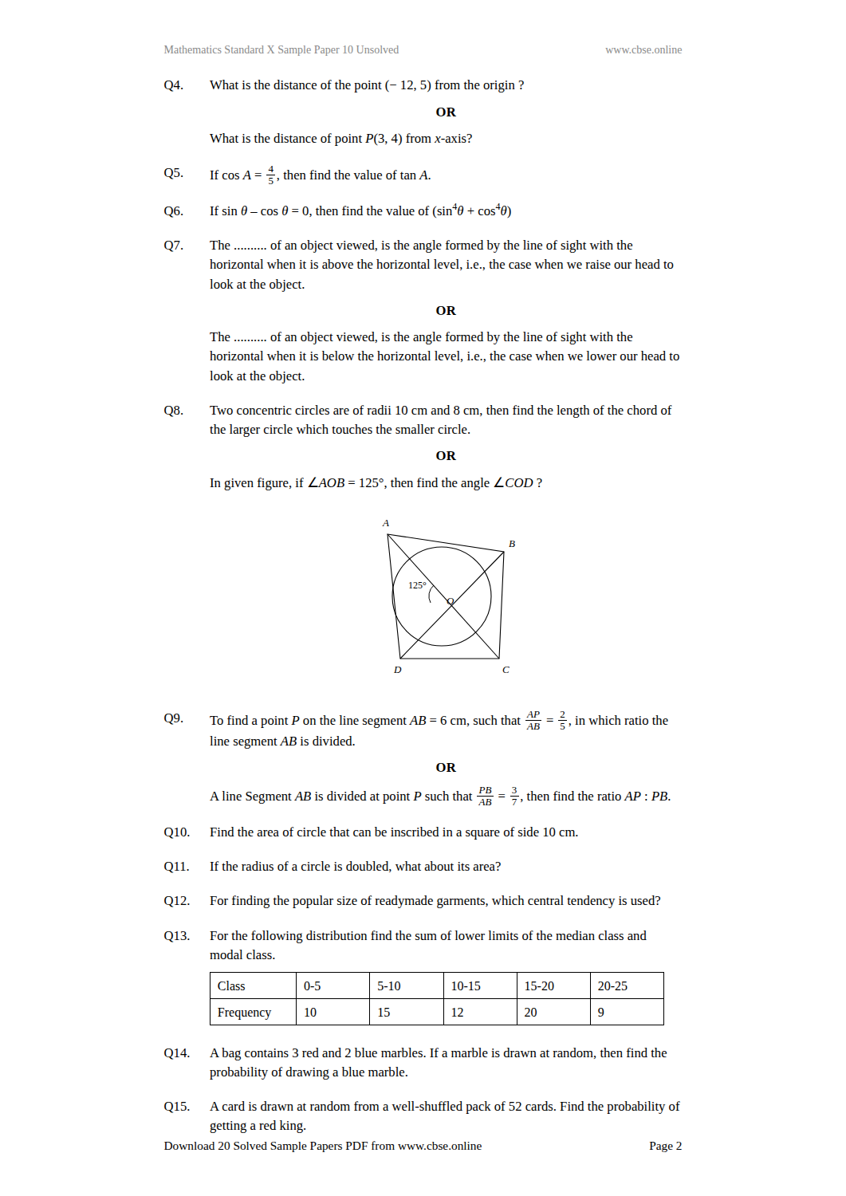Mathematics Standard X Sample Paper 10 Unsolved www.cbse.online
Q4.
What is the distance of the point (− 12, 5) from the origin ?
OR
What is the distance of point P(3, 4) from x-axis?
Q5.
If cos A = 45, then find the value of tan A.
Q6.
If sin θ – cos θ = 0, then find the value of (sin4θ + cos4θ)
Q7.
The .......... of an object viewed, is the angle formed by the line of sight with the horizontal when it is above the horizontal level, i.e., the case when we raise our head to look at the object.
OR
The .......... of an object viewed, is the angle formed by the line of sight with the horizontal when it is below the horizontal level, i.e., the case when we lower our head to look at the object.
Q8.
Two concentric circles are of radii 10 cm and 8 cm, then find the length of the chord of the larger circle which touches the smaller circle.
OR
In given figure, if ∠AOB = 125°, then find the angle ∠COD ?
A B C D O 125°
Q9.
To find a point P on the line segment AB = 6 cm, such that AP AB = 25, in which ratio the line segment AB is divided.
OR
A line Segment AB is divided at point P such that PB AB = 37, then find the ratio AP : PB.
Q10.
Find the area of circle that can be inscribed in a square of side 10 cm.
Q11.
If the radius of a circle is doubled, what about its area?
Q12.
For finding the popular size of readymade garments, which central tendency is used?
Q13.
For the following distribution find the sum of lower limits of the median class and modal class.
| Class | 0-5 | 5-10 | 10-15 | 15-20 | 20-25 |
| Frequency | 10 | 15 | 12 | 20 | 9 |
Q14.
A bag contains 3 red and 2 blue marbles. If a marble is drawn at random, then find the probability of drawing a blue marble.
Q15.
A card is drawn at random from a well-shuffled pack of 52 cards. Find the probability of getting a red king.
Download 20 Solved Sample Papers PDF from www.cbse.online Page 2